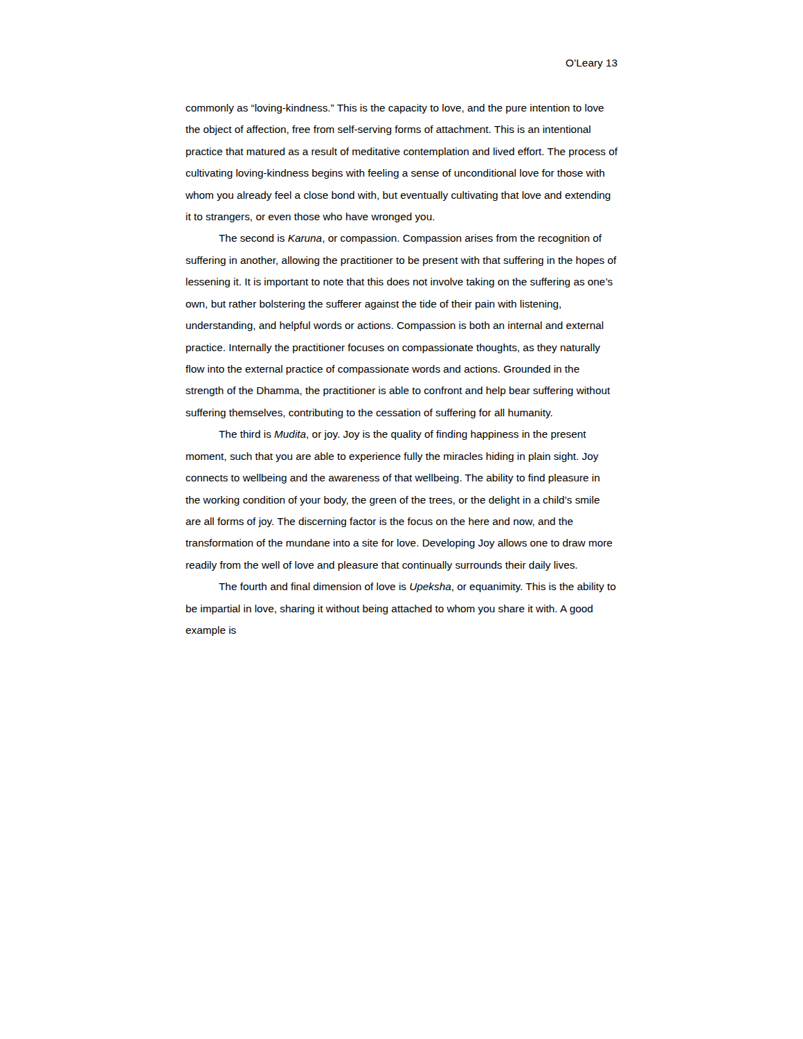O’Leary 13
commonly as “loving-kindness.” This is the capacity to love, and the pure intention to love the object of affection, free from self-serving forms of attachment. This is an intentional practice that matured as a result of meditative contemplation and lived effort. The process of cultivating loving-kindness begins with feeling a sense of unconditional love for those with whom you already feel a close bond with, but eventually cultivating that love and extending it to strangers, or even those who have wronged you.
The second is Karuna, or compassion. Compassion arises from the recognition of suffering in another, allowing the practitioner to be present with that suffering in the hopes of lessening it. It is important to note that this does not involve taking on the suffering as one’s own, but rather bolstering the sufferer against the tide of their pain with listening, understanding, and helpful words or actions. Compassion is both an internal and external practice. Internally the practitioner focuses on compassionate thoughts, as they naturally flow into the external practice of compassionate words and actions. Grounded in the strength of the Dhamma, the practitioner is able to confront and help bear suffering without suffering themselves, contributing to the cessation of suffering for all humanity.
The third is Mudita, or joy. Joy is the quality of finding happiness in the present moment, such that you are able to experience fully the miracles hiding in plain sight. Joy connects to wellbeing and the awareness of that wellbeing. The ability to find pleasure in the working condition of your body, the green of the trees, or the delight in a child’s smile are all forms of joy. The discerning factor is the focus on the here and now, and the transformation of the mundane into a site for love. Developing Joy allows one to draw more readily from the well of love and pleasure that continually surrounds their daily lives.
The fourth and final dimension of love is Upeksha, or equanimity. This is the ability to be impartial in love, sharing it without being attached to whom you share it with. A good example is